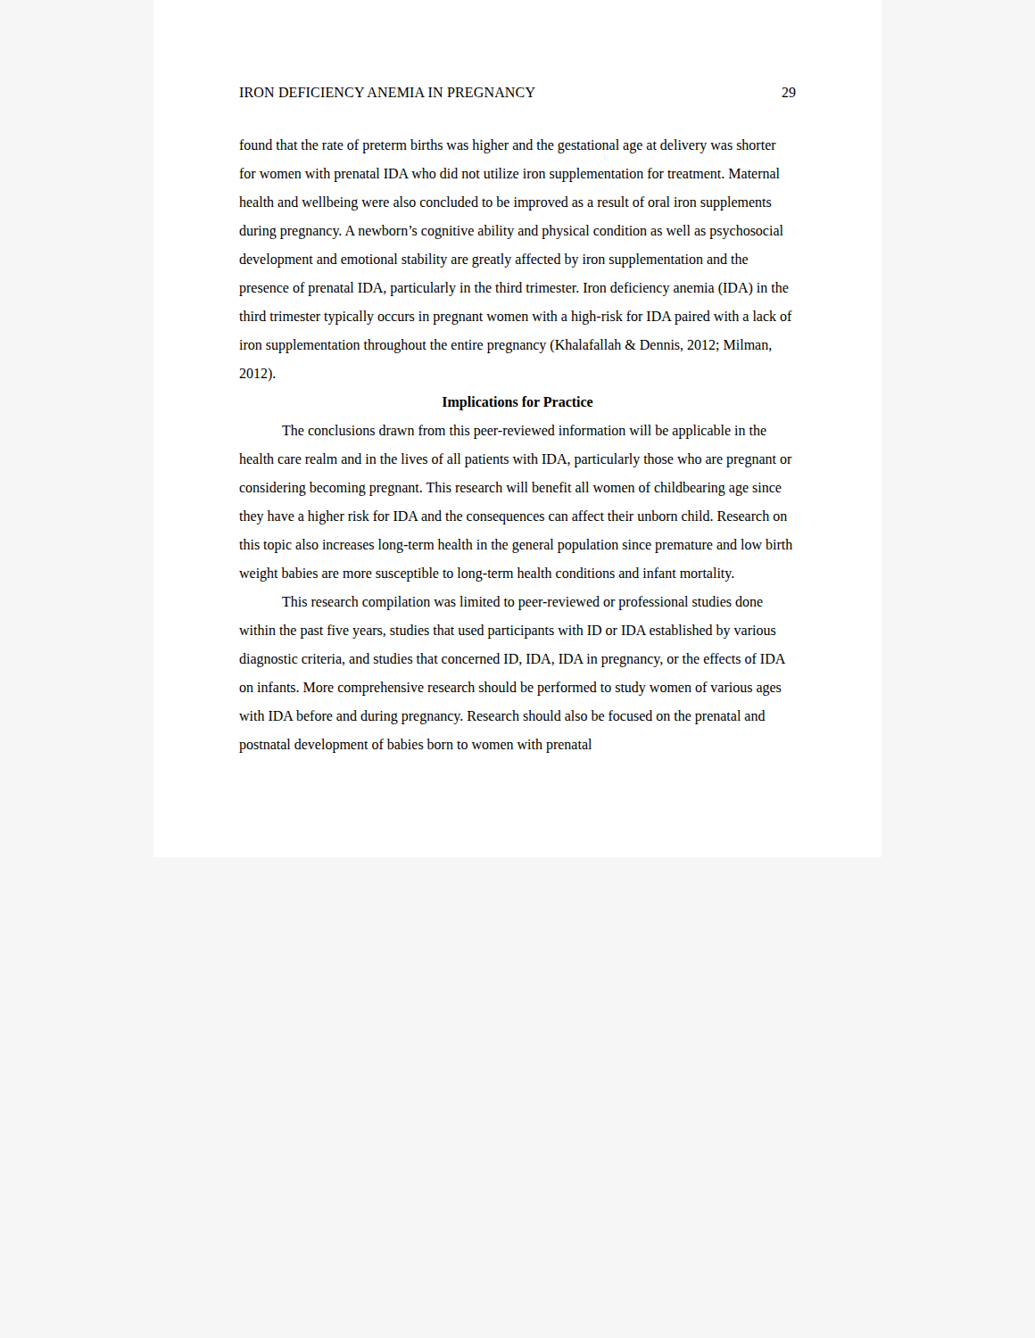Iron Deficiency Anemia in Pregnancy 29
found that the rate of preterm births was higher and the gestational age at delivery was shorter for women with prenatal IDA who did not utilize iron supplementation for treatment. Maternal health and wellbeing were also concluded to be improved as a result of oral iron supplements during pregnancy. A newborn’s cognitive ability and physical condition as well as psychosocial development and emotional stability are greatly affected by iron supplementation and the presence of prenatal IDA, particularly in the third trimester. Iron deficiency anemia (IDA) in the third trimester typically occurs in pregnant women with a high-risk for IDA paired with a lack of iron supplementation throughout the entire pregnancy (Khalafallah & Dennis, 2012; Milman, 2012).
Implications for Practice
The conclusions drawn from this peer-reviewed information will be applicable in the health care realm and in the lives of all patients with IDA, particularly those who are pregnant or considering becoming pregnant. This research will benefit all women of childbearing age since they have a higher risk for IDA and the consequences can affect their unborn child. Research on this topic also increases long-term health in the general population since premature and low birth weight babies are more susceptible to long-term health conditions and infant mortality.
This research compilation was limited to peer-reviewed or professional studies done within the past five years, studies that used participants with ID or IDA established by various diagnostic criteria, and studies that concerned ID, IDA, IDA in pregnancy, or the effects of IDA on infants. More comprehensive research should be performed to study women of various ages with IDA before and during pregnancy. Research should also be focused on the prenatal and postnatal development of babies born to women with prenatal